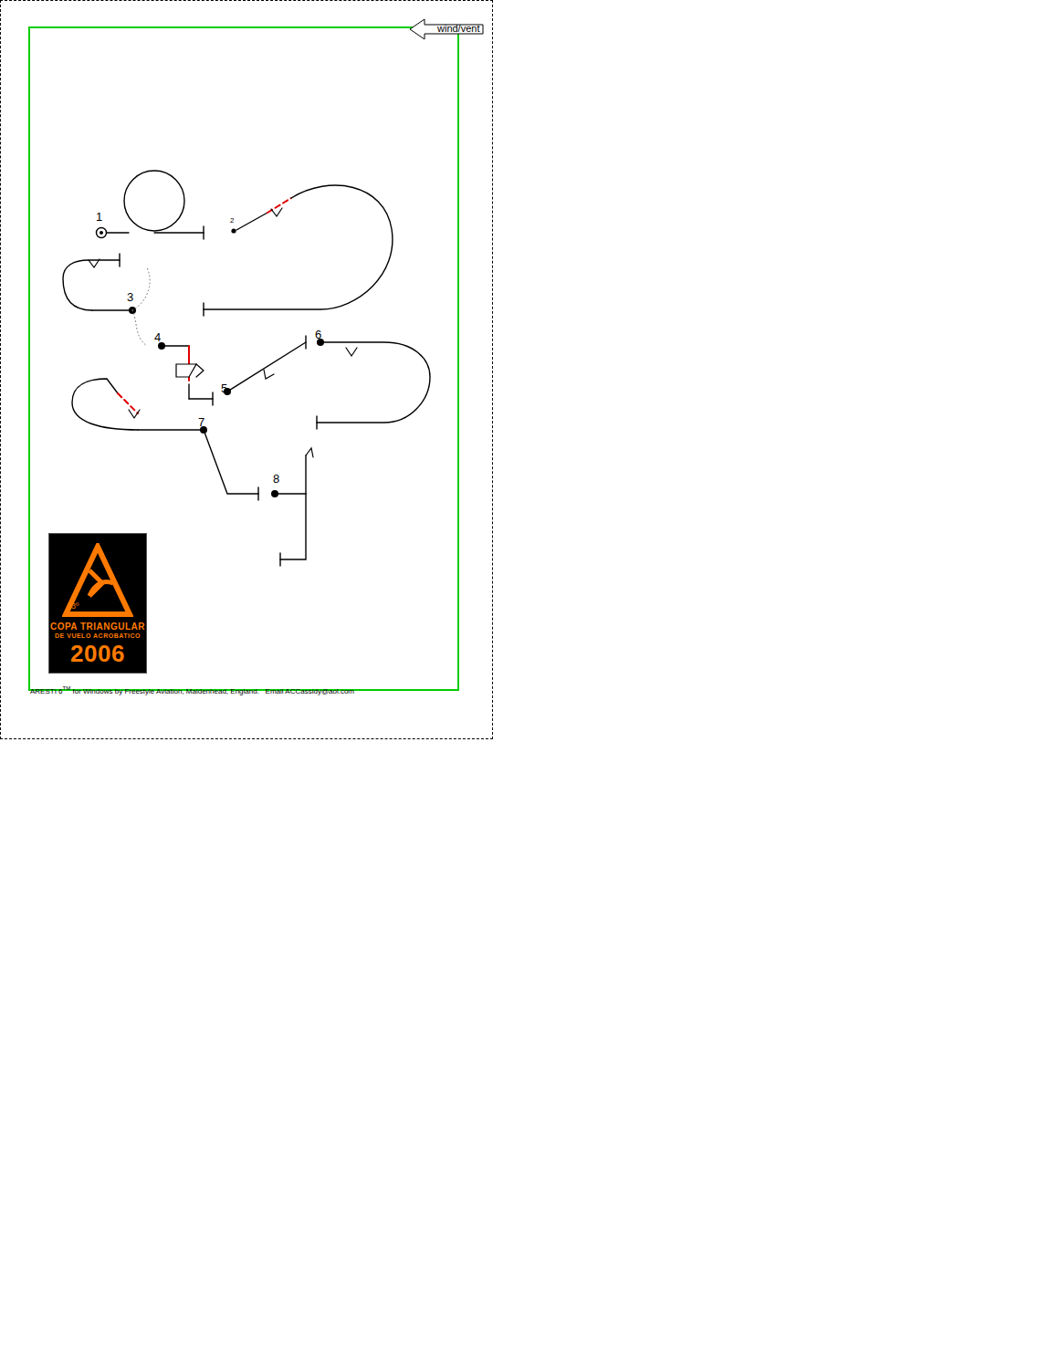wind/vent
1
2
3
4
5
6
7
8
3º
COPA TRIANGULAR
DE VUELO ACROBATICO
2006
ARESTI 6TM for Windows by Freestyle Aviation, Maidenhead, England. Email ACCassidy@aol.com